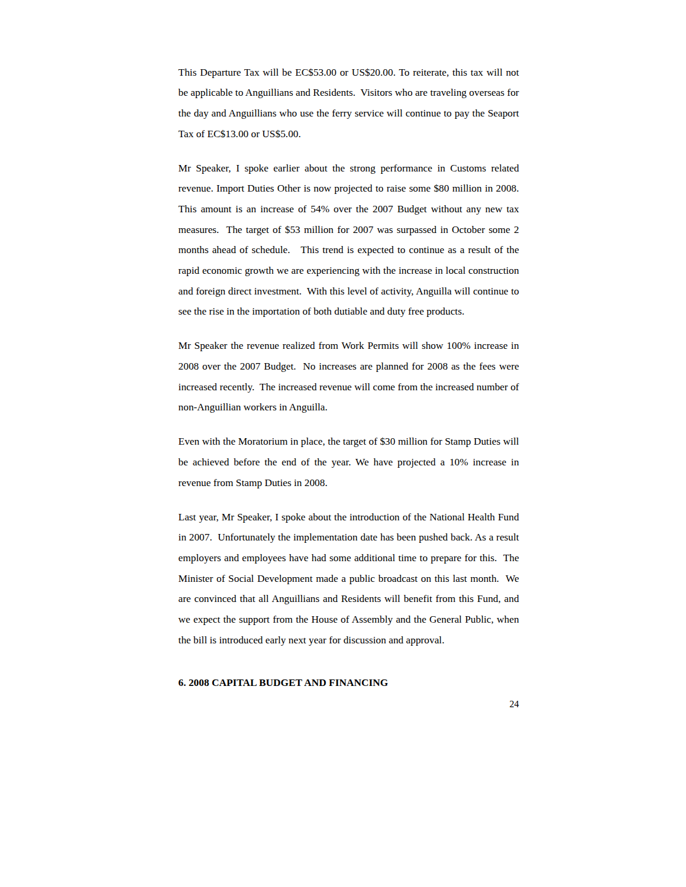This Departure Tax will be EC$53.00 or US$20.00. To reiterate, this tax will not be applicable to Anguillians and Residents. Visitors who are traveling overseas for the day and Anguillians who use the ferry service will continue to pay the Seaport Tax of EC$13.00 or US$5.00.
Mr Speaker, I spoke earlier about the strong performance in Customs related revenue. Import Duties Other is now projected to raise some $80 million in 2008. This amount is an increase of 54% over the 2007 Budget without any new tax measures. The target of $53 million for 2007 was surpassed in October some 2 months ahead of schedule. This trend is expected to continue as a result of the rapid economic growth we are experiencing with the increase in local construction and foreign direct investment. With this level of activity, Anguilla will continue to see the rise in the importation of both dutiable and duty free products.
Mr Speaker the revenue realized from Work Permits will show 100% increase in 2008 over the 2007 Budget. No increases are planned for 2008 as the fees were increased recently. The increased revenue will come from the increased number of non-Anguillian workers in Anguilla.
Even with the Moratorium in place, the target of $30 million for Stamp Duties will be achieved before the end of the year. We have projected a 10% increase in revenue from Stamp Duties in 2008.
Last year, Mr Speaker, I spoke about the introduction of the National Health Fund in 2007. Unfortunately the implementation date has been pushed back. As a result employers and employees have had some additional time to prepare for this. The Minister of Social Development made a public broadcast on this last month. We are convinced that all Anguillians and Residents will benefit from this Fund, and we expect the support from the House of Assembly and the General Public, when the bill is introduced early next year for discussion and approval.
6. 2008 CAPITAL BUDGET AND FINANCING
24